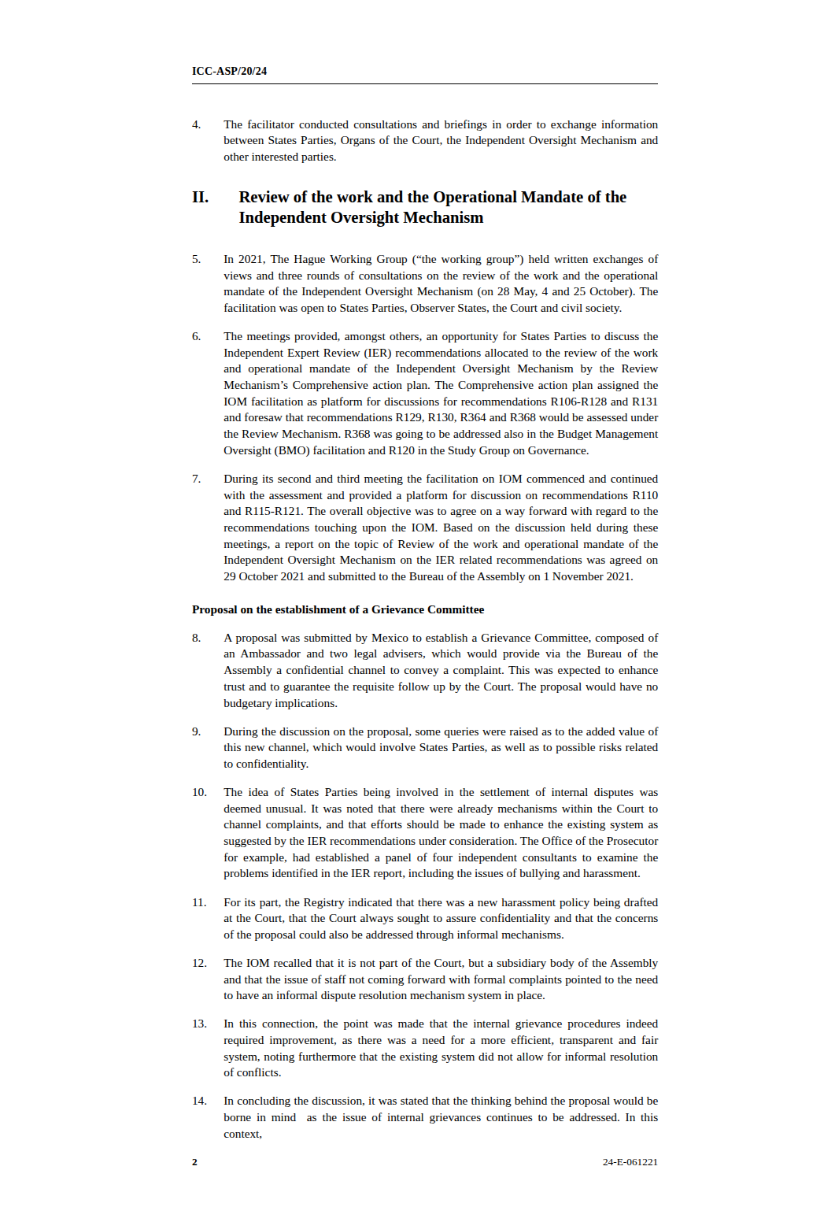ICC-ASP/20/24
4.
The facilitator conducted consultations and briefings in order to exchange information between States Parties, Organs of the Court, the Independent Oversight Mechanism and other interested parties.
II. Review of the work and the Operational Mandate of the Independent Oversight Mechanism
5.
In 2021, The Hague Working Group (“the working group”) held written exchanges of views and three rounds of consultations on the review of the work and the operational mandate of the Independent Oversight Mechanism (on 28 May, 4 and 25 October). The facilitation was open to States Parties, Observer States, the Court and civil society.
6.
The meetings provided, amongst others, an opportunity for States Parties to discuss the Independent Expert Review (IER) recommendations allocated to the review of the work and operational mandate of the Independent Oversight Mechanism by the Review Mechanism’s Comprehensive action plan. The Comprehensive action plan assigned the IOM facilitation as platform for discussions for recommendations R106-R128 and R131 and foresaw that recommendations R129, R130, R364 and R368 would be assessed under the Review Mechanism. R368 was going to be addressed also in the Budget Management Oversight (BMO) facilitation and R120 in the Study Group on Governance.
7.
During its second and third meeting the facilitation on IOM commenced and continued with the assessment and provided a platform for discussion on recommendations R110 and R115-R121. The overall objective was to agree on a way forward with regard to the recommendations touching upon the IOM. Based on the discussion held during these meetings, a report on the topic of Review of the work and operational mandate of the Independent Oversight Mechanism on the IER related recommendations was agreed on 29 October 2021 and submitted to the Bureau of the Assembly on 1 November 2021.
Proposal on the establishment of a Grievance Committee
8.
A proposal was submitted by Mexico to establish a Grievance Committee, composed of an Ambassador and two legal advisers, which would provide via the Bureau of the Assembly a confidential channel to convey a complaint. This was expected to enhance trust and to guarantee the requisite follow up by the Court. The proposal would have no budgetary implications.
9.
During the discussion on the proposal, some queries were raised as to the added value of this new channel, which would involve States Parties, as well as to possible risks related to confidentiality.
10.
The idea of States Parties being involved in the settlement of internal disputes was deemed unusual. It was noted that there were already mechanisms within the Court to channel complaints, and that efforts should be made to enhance the existing system as suggested by the IER recommendations under consideration. The Office of the Prosecutor for example, had established a panel of four independent consultants to examine the problems identified in the IER report, including the issues of bullying and harassment.
11.
For its part, the Registry indicated that there was a new harassment policy being drafted at the Court, that the Court always sought to assure confidentiality and that the concerns of the proposal could also be addressed through informal mechanisms.
12.
The IOM recalled that it is not part of the Court, but a subsidiary body of the Assembly and that the issue of staff not coming forward with formal complaints pointed to the need to have an informal dispute resolution mechanism system in place.
13.
In this connection, the point was made that the internal grievance procedures indeed required improvement, as there was a need for a more efficient, transparent and fair system, noting furthermore that the existing system did not allow for informal resolution of conflicts.
14.
In concluding the discussion, it was stated that the thinking behind the proposal would be borne in mind as the issue of internal grievances continues to be addressed. In this context,
2 24-E-061221